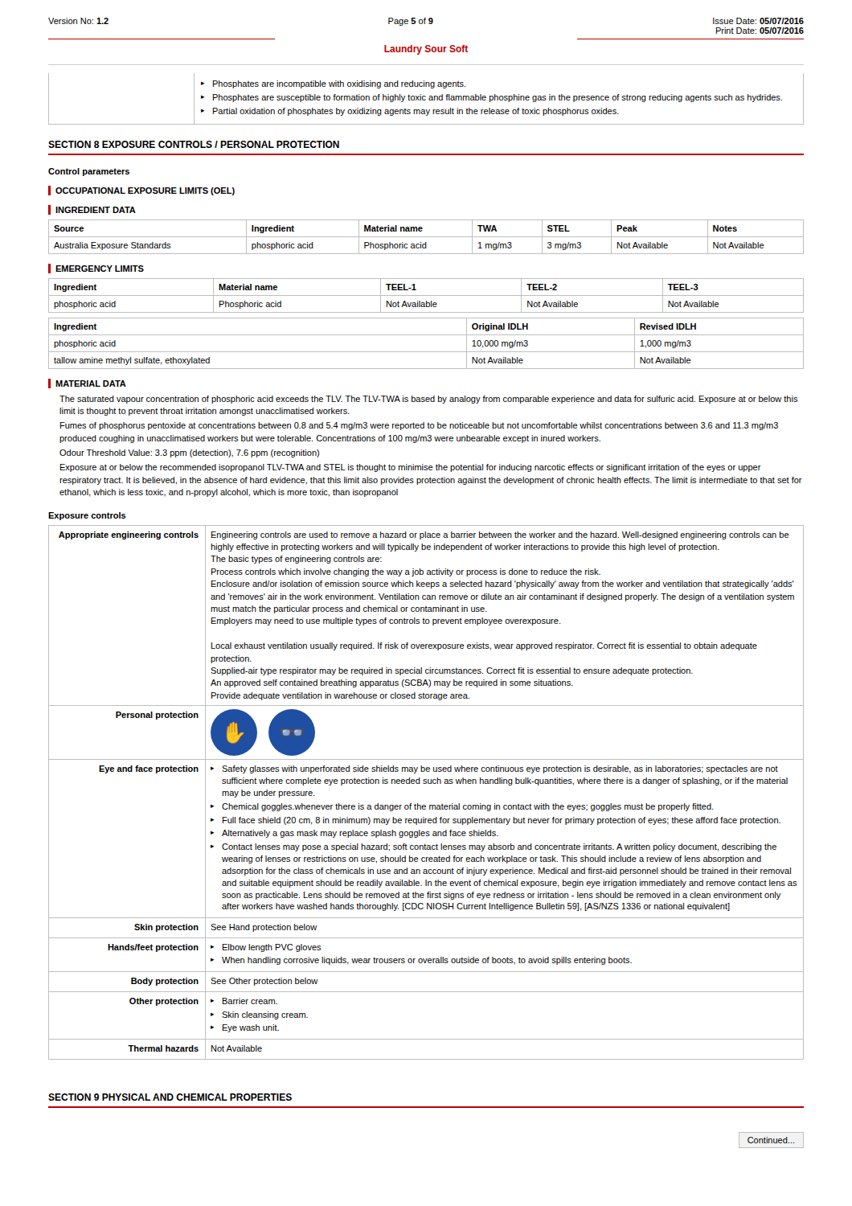Version No: 1.2
Issue Date: 05/07/2016
Print Date: 05/07/2016
Page 5 of 9
Laundry Sour Soft
Phosphates are incompatible with oxidising and reducing agents.
Phosphates are susceptible to formation of highly toxic and flammable phosphine gas in the presence of strong reducing agents such as hydrides.
Partial oxidation of phosphates by oxidizing agents may result in the release of toxic phosphorus oxides.
SECTION 8 EXPOSURE CONTROLS / PERSONAL PROTECTION
Control parameters
OCCUPATIONAL EXPOSURE LIMITS (OEL)
INGREDIENT DATA
| Source | Ingredient | Material name | TWA | STEL | Peak | Notes |
| --- | --- | --- | --- | --- | --- | --- |
| Australia Exposure Standards | phosphoric acid | Phosphoric acid | 1 mg/m3 | 3 mg/m3 | Not Available | Not Available |
EMERGENCY LIMITS
| Ingredient | Material name | TEEL-1 | TEEL-2 | TEEL-3 |
| --- | --- | --- | --- | --- |
| phosphoric acid | Phosphoric acid | Not Available | Not Available | Not Available |
| Ingredient | Original IDLH | Revised IDLH |
| --- | --- | --- |
| phosphoric acid | 10,000 mg/m3 | 1,000 mg/m3 |
| tallow amine methyl sulfate, ethoxylated | Not Available | Not Available |
MATERIAL DATA
The saturated vapour concentration of phosphoric acid exceeds the TLV. The TLV-TWA is based by analogy from comparable experience and data for sulfuric acid. Exposure at or below this limit is thought to prevent throat irritation amongst unacclimatised workers.
Fumes of phosphorus pentoxide at concentrations between 0.8 and 5.4 mg/m3 were reported to be noticeable but not uncomfortable whilst concentrations between 3.6 and 11.3 mg/m3 produced coughing in unacclimatised workers but were tolerable. Concentrations of 100 mg/m3 were unbearable except in inured workers.
Odour Threshold Value: 3.3 ppm (detection), 7.6 ppm (recognition)
Exposure at or below the recommended isopropanol TLV-TWA and STEL is thought to minimise the potential for inducing narcotic effects or significant irritation of the eyes or upper respiratory tract. It is believed, in the absence of hard evidence, that this limit also provides protection against the development of chronic health effects. The limit is intermediate to that set for ethanol, which is less toxic, and n-propyl alcohol, which is more toxic, than isopropanol
Exposure controls
| Appropriate engineering controls | Engineering controls are used to remove a hazard or place a barrier between the worker and the hazard. Well-designed engineering controls can be highly effective in protecting workers and will typically be independent of worker interactions to provide this high level of protection. The basic types of engineering controls are: Process controls which involve changing the way a job activity or process is done to reduce the risk. Enclosure and/or isolation of emission source which keeps a selected hazard 'physically' away from the worker and ventilation that strategically 'adds' and 'removes' air in the work environment. Ventilation can remove or dilute an air contaminant if designed properly. The design of a ventilation system must match the particular process and chemical or contaminant in use. Employers may need to use multiple types of controls to prevent employee overexposure. Local exhaust ventilation usually required. If risk of overexposure exists, wear approved respirator. Correct fit is essential to obtain adequate protection. Supplied-air type respirator may be required in special circumstances. Correct fit is essential to ensure adequate protection. An approved self contained breathing apparatus (SCBA) may be required in some situations. Provide adequate ventilation in warehouse or closed storage area. |
| Personal protection | ✋ 👓 |
| Eye and face protection | Safety glasses with unperforated side shields may be used where continuous eye protection is desirable, as in laboratories; spectacles are not sufficient where complete eye protection is needed such as when handling bulk-quantities, where there is a danger of splashing, or if the material may be under pressure. Chemical goggles.whenever there is a danger of the material coming in contact with the eyes; goggles must be properly fitted. Full face shield (20 cm, 8 in minimum) may be required for supplementary but never for primary protection of eyes; these afford face protection. Alternatively a gas mask may replace splash goggles and face shields. Contact lenses may pose a special hazard; soft contact lenses may absorb and concentrate irritants. A written policy document, describing the wearing of lenses or restrictions on use, should be created for each workplace or task. This should include a review of lens absorption and adsorption for the class of chemicals in use and an account of injury experience. Medical and first-aid personnel should be trained in their removal and suitable equipment should be readily available. In the event of chemical exposure, begin eye irrigation immediately and remove contact lens as soon as practicable. Lens should be removed at the first signs of eye redness or irritation - lens should be removed in a clean environment only after workers have washed hands thoroughly. [CDC NIOSH Current Intelligence Bulletin 59], [AS/NZS 1336 or national equivalent] |
| Skin protection | See Hand protection below |
| Hands/feet protection | Elbow length PVC gloves When handling corrosive liquids, wear trousers or overalls outside of boots, to avoid spills entering boots. |
| Body protection | See Other protection below |
| Other protection | Barrier cream. Skin cleansing cream. Eye wash unit. |
| Thermal hazards | Not Available |
SECTION 9 PHYSICAL AND CHEMICAL PROPERTIES
Continued...